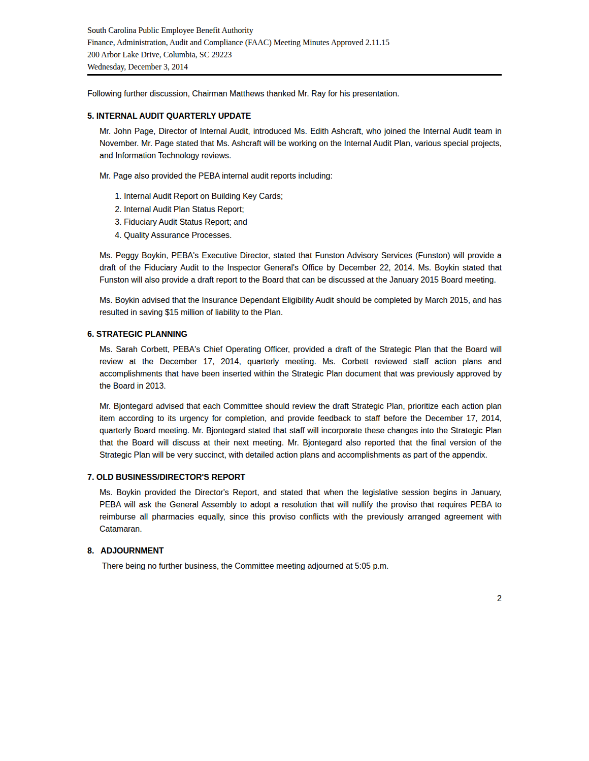South Carolina Public Employee Benefit Authority
Finance, Administration, Audit and Compliance (FAAC) Meeting Minutes Approved 2.11.15
200 Arbor Lake Drive, Columbia, SC 29223
Wednesday, December 3, 2014
Following further discussion, Chairman Matthews thanked Mr. Ray for his presentation.
5. INTERNAL AUDIT QUARTERLY UPDATE
Mr. John Page, Director of Internal Audit, introduced Ms. Edith Ashcraft, who joined the Internal Audit team in November. Mr. Page stated that Ms. Ashcraft will be working on the Internal Audit Plan, various special projects, and Information Technology reviews.
Mr. Page also provided the PEBA internal audit reports including:
Internal Audit Report on Building Key Cards;
Internal Audit Plan Status Report;
Fiduciary Audit Status Report; and
Quality Assurance Processes.
Ms. Peggy Boykin, PEBA's Executive Director, stated that Funston Advisory Services (Funston) will provide a draft of the Fiduciary Audit to the Inspector General's Office by December 22, 2014. Ms. Boykin stated that Funston will also provide a draft report to the Board that can be discussed at the January 2015 Board meeting.
Ms. Boykin advised that the Insurance Dependant Eligibility Audit should be completed by March 2015, and has resulted in saving $15 million of liability to the Plan.
6. STRATEGIC PLANNING
Ms. Sarah Corbett, PEBA's Chief Operating Officer, provided a draft of the Strategic Plan that the Board will review at the December 17, 2014, quarterly meeting. Ms. Corbett reviewed staff action plans and accomplishments that have been inserted within the Strategic Plan document that was previously approved by the Board in 2013.
Mr. Bjontegard advised that each Committee should review the draft Strategic Plan, prioritize each action plan item according to its urgency for completion, and provide feedback to staff before the December 17, 2014, quarterly Board meeting. Mr. Bjontegard stated that staff will incorporate these changes into the Strategic Plan that the Board will discuss at their next meeting. Mr. Bjontegard also reported that the final version of the Strategic Plan will be very succinct, with detailed action plans and accomplishments as part of the appendix.
7. OLD BUSINESS/DIRECTOR'S REPORT
Ms. Boykin provided the Director's Report, and stated that when the legislative session begins in January, PEBA will ask the General Assembly to adopt a resolution that will nullify the proviso that requires PEBA to reimburse all pharmacies equally, since this proviso conflicts with the previously arranged agreement with Catamaran.
8. ADJOURNMENT
There being no further business, the Committee meeting adjourned at 5:05 p.m.
2